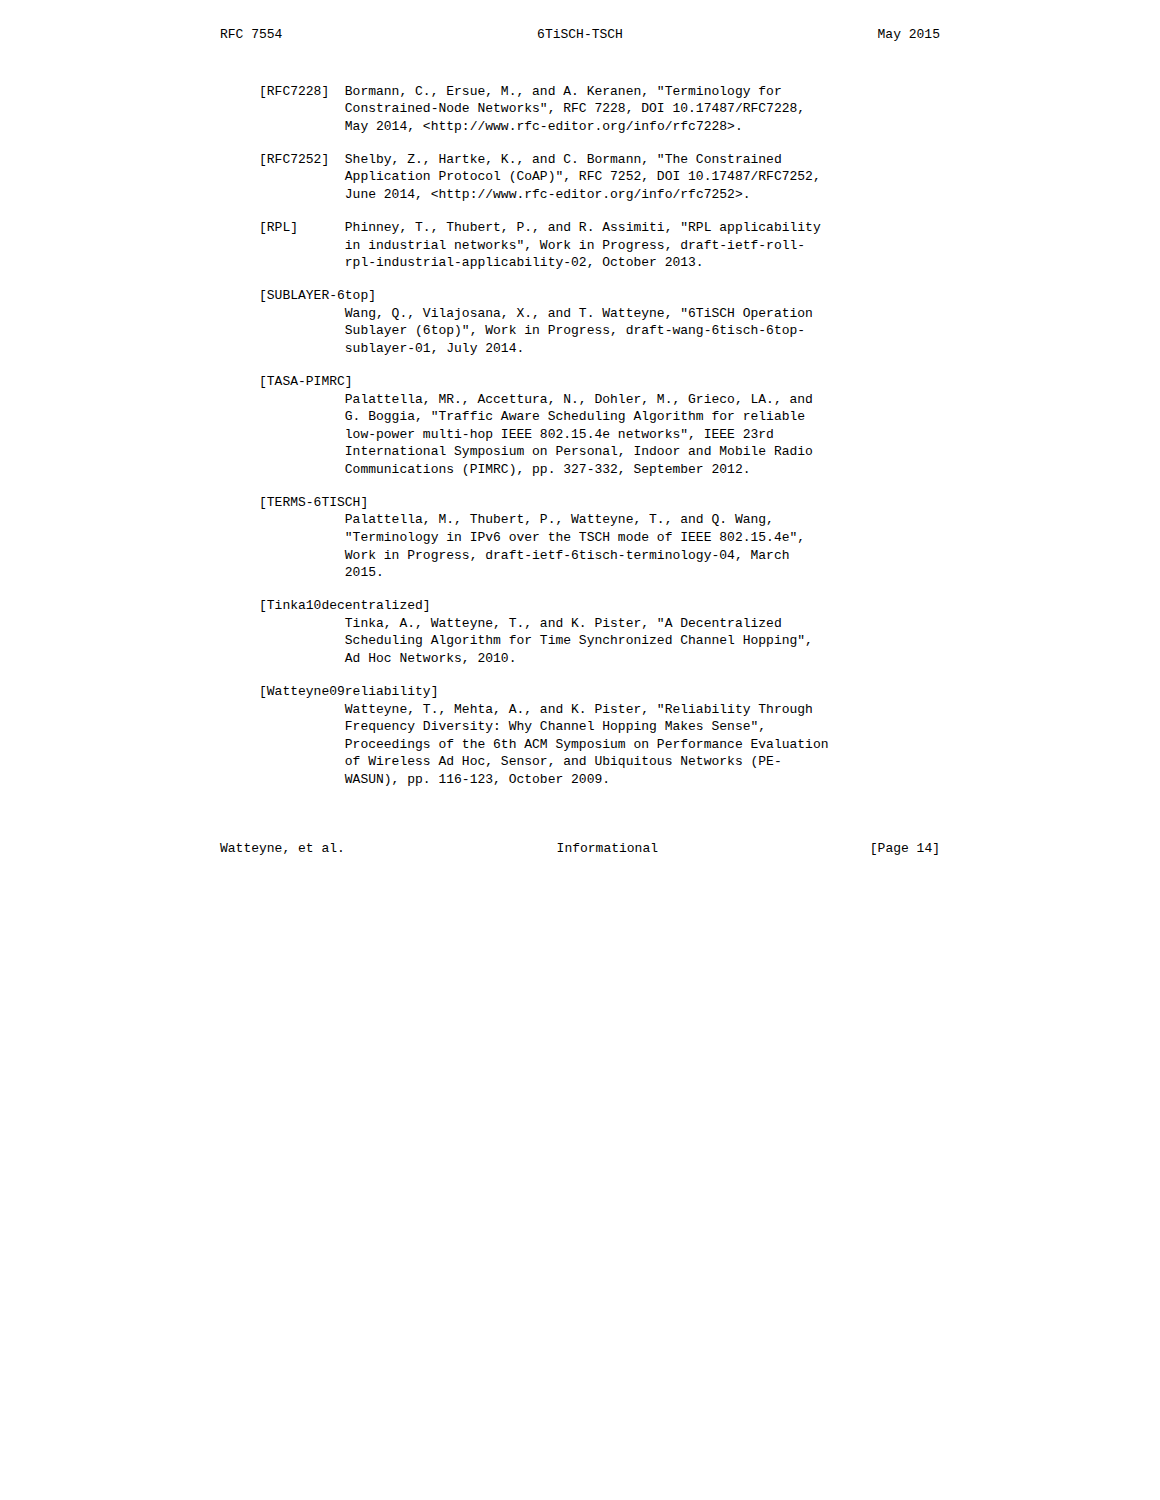RFC 7554 6TiSCH-TSCH May 2015
[RFC7228] Bormann, C., Ersue, M., and A. Keranen, "Terminology for Constrained-Node Networks", RFC 7228, DOI 10.17487/RFC7228, May 2014, <http://www.rfc-editor.org/info/rfc7228>.
[RFC7252] Shelby, Z., Hartke, K., and C. Bormann, "The Constrained Application Protocol (CoAP)", RFC 7252, DOI 10.17487/RFC7252, June 2014, <http://www.rfc-editor.org/info/rfc7252>.
[RPL] Phinney, T., Thubert, P., and R. Assimiti, "RPL applicability in industrial networks", Work in Progress, draft-ietf-roll-rpl-industrial-applicability-02, October 2013.
[SUBLAYER-6top]
Wang, Q., Vilajosana, X., and T. Watteyne, "6TiSCH Operation Sublayer (6top)", Work in Progress, draft-wang-6tisch-6top-sublayer-01, July 2014.
[TASA-PIMRC]
Palattella, MR., Accettura, N., Dohler, M., Grieco, LA., and G. Boggia, "Traffic Aware Scheduling Algorithm for reliable low-power multi-hop IEEE 802.15.4e networks", IEEE 23rd International Symposium on Personal, Indoor and Mobile Radio Communications (PIMRC), pp. 327-332, September 2012.
[TERMS-6TISCH]
Palattella, M., Thubert, P., Watteyne, T., and Q. Wang, "Terminology in IPv6 over the TSCH mode of IEEE 802.15.4e", Work in Progress, draft-ietf-6tisch-terminology-04, March 2015.
[Tinka10decentralized]
Tinka, A., Watteyne, T., and K. Pister, "A Decentralized Scheduling Algorithm for Time Synchronized Channel Hopping", Ad Hoc Networks, 2010.
[Watteyne09reliability]
Watteyne, T., Mehta, A., and K. Pister, "Reliability Through Frequency Diversity: Why Channel Hopping Makes Sense", Proceedings of the 6th ACM Symposium on Performance Evaluation of Wireless Ad Hoc, Sensor, and Ubiquitous Networks (PE-WASUN), pp. 116-123, October 2009.
Watteyne, et al. Informational [Page 14]